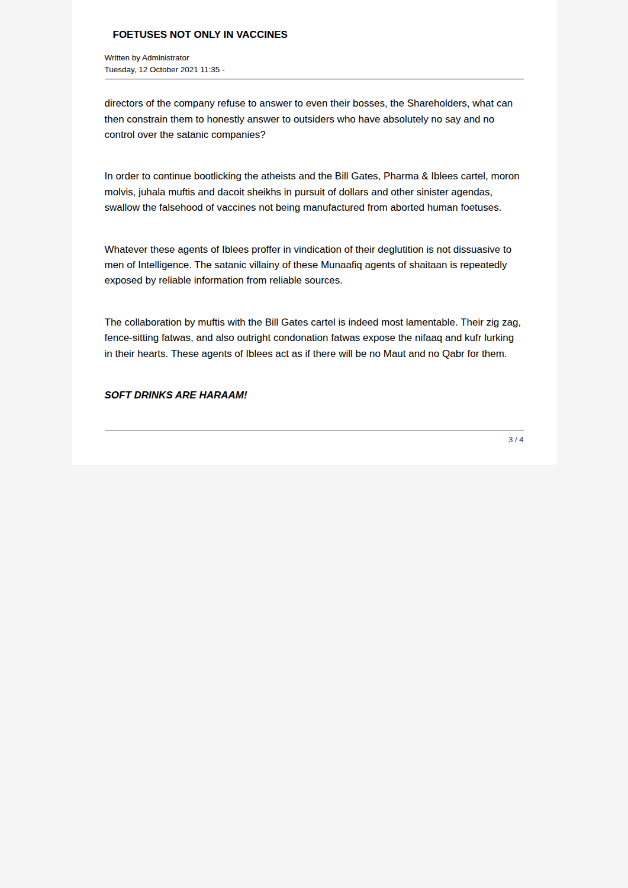FOETUSES NOT ONLY IN VACCINES
Written by Administrator
Tuesday, 12 October 2021 11:35 -
directors of the company refuse to answer to even their bosses, the Shareholders, what can then constrain them to honestly answer to outsiders who have absolutely no say and no control over the satanic companies?
In order to continue bootlicking the atheists and the Bill Gates, Pharma & Iblees cartel, moron molvis, juhala muftis and dacoit sheikhs in pursuit of dollars and other sinister agendas, swallow the falsehood of vaccines not being manufactured from aborted human foetuses.
Whatever these agents of Iblees proffer in vindication of their deglutition is not dissuasive to men of Intelligence. The satanic villainy of these Munaafiq agents of shaitaan is repeatedly exposed by reliable information from reliable sources.
The collaboration by muftis with the Bill Gates cartel is indeed most lamentable. Their zig zag, fence-sitting fatwas, and also outright condonation fatwas expose the nifaaq and kufr lurking in their hearts. These agents of Iblees act as if there will be no Maut and no Qabr for them.
SOFT DRINKS ARE HARAAM!
3 / 4